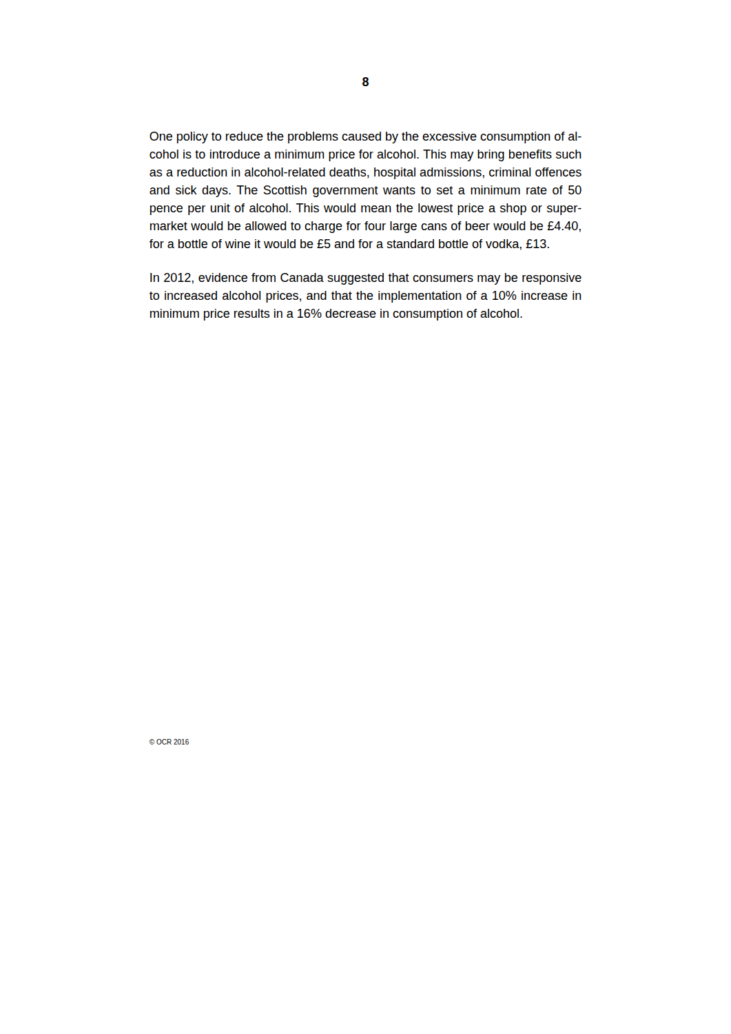8
One policy to reduce the problems caused by the excessive consumption of alcohol is to introduce a minimum price for alcohol. This may bring benefits such as a reduction in alcohol-related deaths, hospital admissions, criminal offences and sick days. The Scottish government wants to set a minimum rate of 50 pence per unit of alcohol. This would mean the lowest price a shop or supermarket would be allowed to charge for four large cans of beer would be £4.40, for a bottle of wine it would be £5 and for a standard bottle of vodka, £13.
In 2012, evidence from Canada suggested that consumers may be responsive to increased alcohol prices, and that the implementation of a 10% increase in minimum price results in a 16% decrease in consumption of alcohol.
© OCR 2016